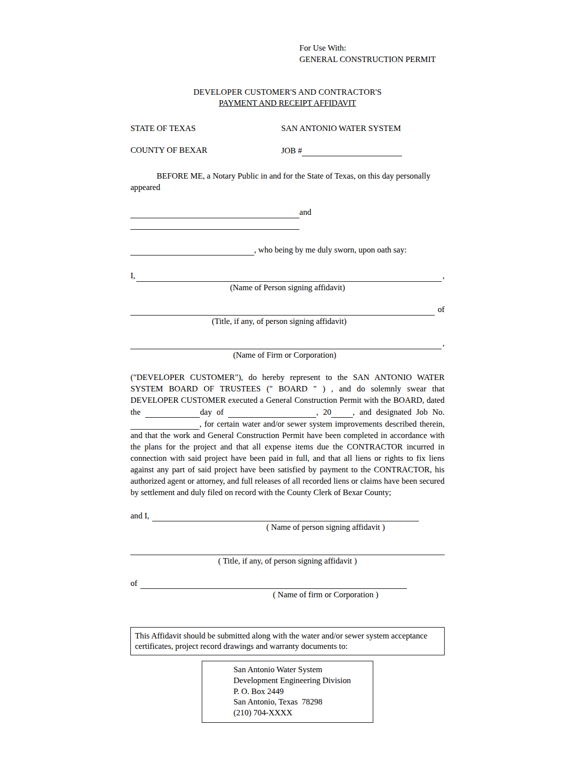For Use With:
GENERAL CONSTRUCTION PERMIT
DEVELOPER CUSTOMER'S AND CONTRACTOR'S
PAYMENT AND RECEIPT AFFIDAVIT
| STATE OF TEXAS | SAN ANTONIO WATER SYSTEM |
| COUNTY OF BEXAR | JOB # |
BEFORE ME, a Notary Public in and for the State of Texas, on this day personally appeared
and
, who being by me duly sworn, upon oath say:
I, ,
(Name of Person signing affidavit)
of
(Title, if any, of person signing affidavit)
,
(Name of Firm or Corporation)
("DEVELOPER CUSTOMER"), do hereby represent to the SAN ANTONIO WATER SYSTEM BOARD OF TRUSTEES (" BOARD " ) , and do solemnly swear that DEVELOPER CUSTOMER executed a General Construction Permit with the BOARD, dated the day of , 20 , and designated Job No. , for certain water and/or sewer system improvements described therein, and that the work and General Construction Permit have been completed in accordance with the plans for the project and that all expense items due the CONTRACTOR incurred in connection with said project have been paid in full, and that all liens or rights to fix liens against any part of said project have been satisfied by payment to the CONTRACTOR, his authorized agent or attorney, and full releases of all recorded liens or claims have been secured by settlement and duly filed on record with the County Clerk of Bexar County;
and I,
( Name of person signing affidavit )
( Title, if any, of person signing affidavit )
of
( Name of firm or Corporation )
This Affidavit should be submitted along with the water and/or sewer system acceptance certificates, project record drawings and warranty documents to:
San Antonio Water System
Development Engineering Division
P. O. Box 2449
San Antonio, Texas 78298
(210) 704-XXXX